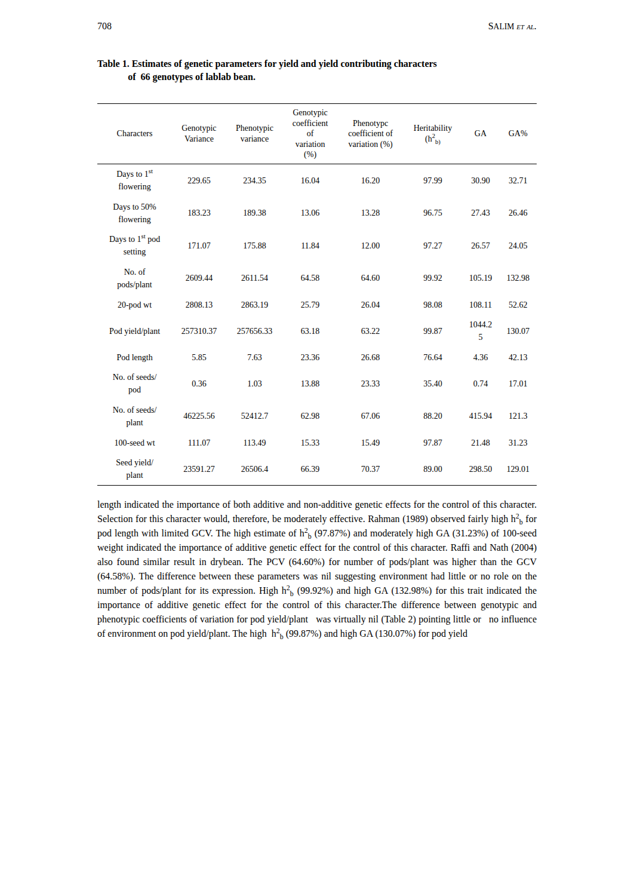708 SALIM et al.
Table 1. Estimates of genetic parameters for yield and yield contributing characters of 66 genotypes of lablab bean.
| Characters | Genotypic Variance | Phenotypic variance | Genotypic coefficient of variation (%) | Phenotypc coefficient of variation (%) | Heritability (h 2 b) | GA | GA% |
| --- | --- | --- | --- | --- | --- | --- | --- |
| Days to 1 st flowering | 229.65 | 234.35 | 16.04 | 16.20 | 97.99 | 30.90 | 32.71 |
| Days to 50% flowering | 183.23 | 189.38 | 13.06 | 13.28 | 96.75 | 27.43 | 26.46 |
| Days to 1 st pod setting | 171.07 | 175.88 | 11.84 | 12.00 | 97.27 | 26.57 | 24.05 |
| No. of pods/plant | 2609.44 | 2611.54 | 64.58 | 64.60 | 99.92 | 105.19 | 132.98 |
| 20-pod wt | 2808.13 | 2863.19 | 25.79 | 26.04 | 98.08 | 108.11 | 52.62 |
| Pod yield/plant | 257310.37 | 257656.33 | 63.18 | 63.22 | 99.87 | 1044.2 5 | 130.07 |
| Pod length | 5.85 | 7.63 | 23.36 | 26.68 | 76.64 | 4.36 | 42.13 |
| No. of seeds/ pod | 0.36 | 1.03 | 13.88 | 23.33 | 35.40 | 0.74 | 17.01 |
| No. of seeds/ plant | 46225.56 | 52412.7 | 62.98 | 67.06 | 88.20 | 415.94 | 121.3 |
| 100-seed wt | 111.07 | 113.49 | 15.33 | 15.49 | 97.87 | 21.48 | 31.23 |
| Seed yield/ plant | 23591.27 | 26506.4 | 66.39 | 70.37 | 89.00 | 298.50 | 129.01 |
length indicated the importance of both additive and non-additive genetic effects for the control of this character. Selection for this character would, therefore, be moderately effective. Rahman (1989) observed fairly high h2b for pod length with limited GCV. The high estimate of h2b (97.87%) and moderately high GA (31.23%) of 100-seed weight indicated the importance of additive genetic effect for the control of this character. Raffi and Nath (2004) also found similar result in drybean. The PCV (64.60%) for number of pods/plant was higher than the GCV (64.58%). The difference between these parameters was nil suggesting environment had little or no role on the number of pods/plant for its expression. High h2b (99.92%) and high GA (132.98%) for this trait indicated the importance of additive genetic effect for the control of this character.The difference between genotypic and phenotypic coefficients of variation for pod yield/plant was virtually nil (Table 2) pointing little or no influence of environment on pod yield/plant. The high h2b (99.87%) and high GA (130.07%) for pod yield